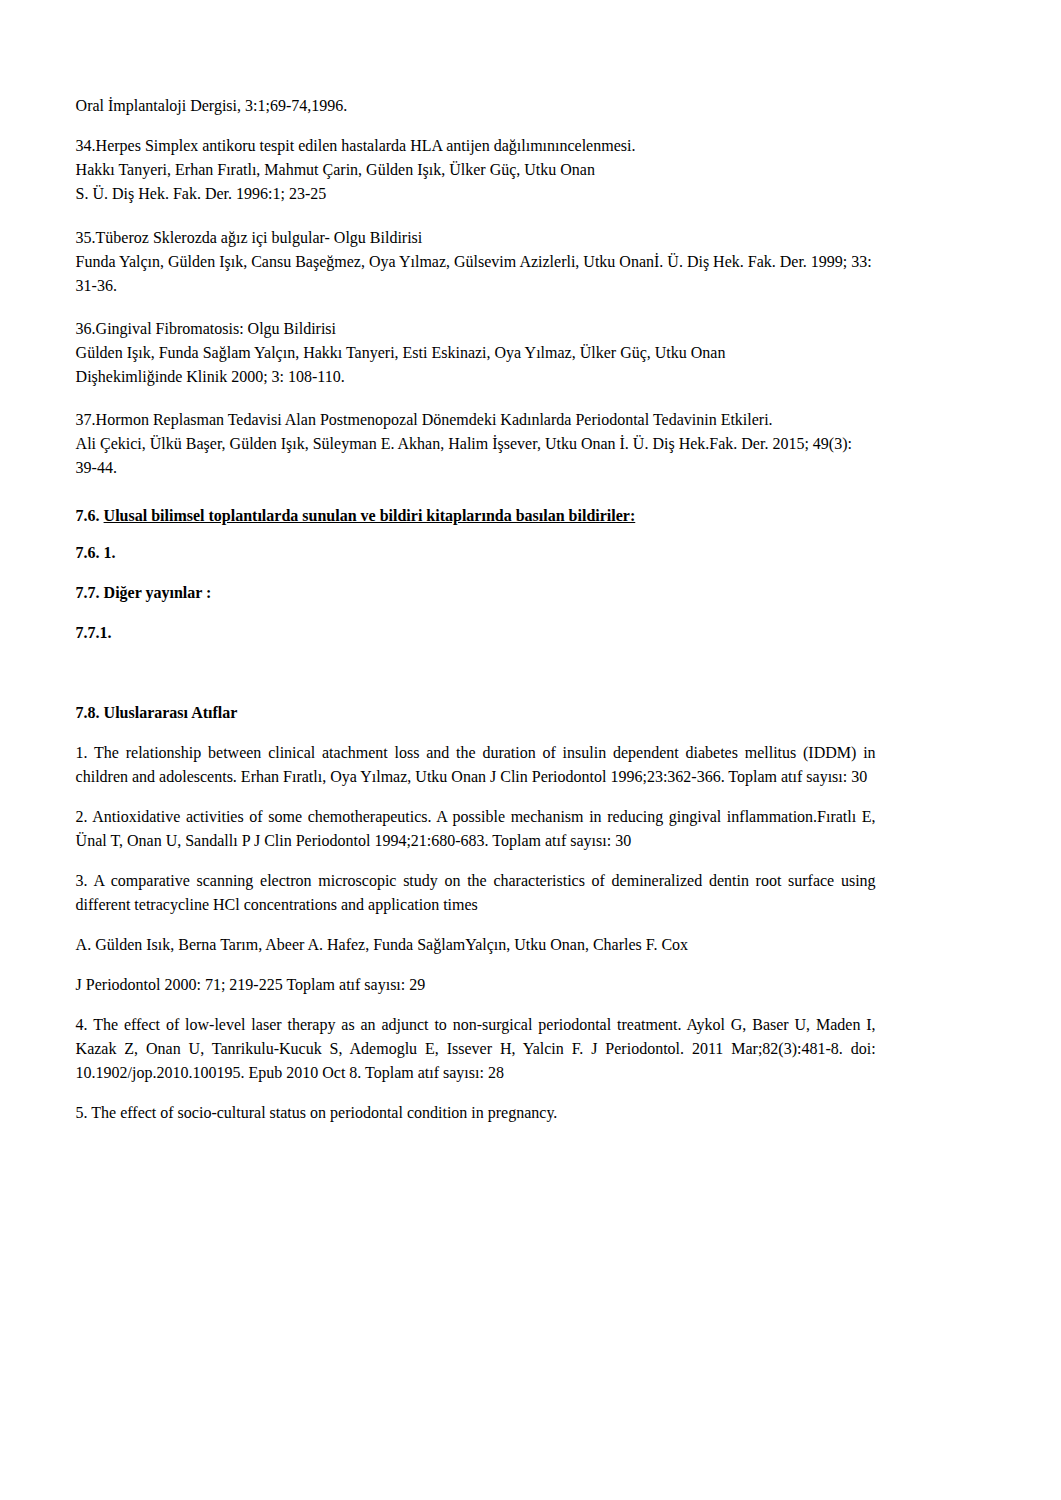Oral İmplantaloji Dergisi, 3:1;69-74,1996.
34.Herpes Simplex antikoru tespit edilen hastalarda HLA antijen dağılımınıncelenmesi.
Hakkı Tanyeri, Erhan Fıratlı, Mahmut Çarin, Gülden Işık, Ülker Güç, Utku Onan
S. Ü. Diş Hek. Fak. Der. 1996:1; 23-25
35.Tüberoz Sklerozda ağız içi bulgular- Olgu Bildirisi
Funda Yalçın, Gülden Işık, Cansu Başeğmez, Oya Yılmaz, Gülsevim Azizlerli, Utku Onanİ. Ü. Diş Hek. Fak. Der. 1999; 33: 31-36.
36.Gingival Fibromatosis: Olgu Bildirisi
Gülden Işık, Funda Sağlam Yalçın, Hakkı Tanyeri, Esti Eskinazi, Oya Yılmaz, Ülker Güç, Utku Onan
Dişhekimliğinde Klinik 2000; 3: 108-110.
37.Hormon Replasman Tedavisi Alan Postmenopozal Dönemdeki Kadınlarda Periodontal Tedavinin Etkileri.
Ali Çekici, Ülkü Başer, Gülden Işık, Süleyman E. Akhan, Halim İşsever, Utku Onan İ. Ü. Diş Hek.Fak. Der. 2015; 49(3): 39-44.
7.6. Ulusal bilimsel toplantılarda sunulan ve bildiri kitaplarında basılan bildiriler:
7.6. 1.
7.7. Diğer yayınlar :
7.7.1.
7.8. Uluslararası Atıflar
1. The relationship between clinical atachment loss and the duration of insulin dependent diabetes mellitus (IDDM) in children and adolescents. Erhan Fıratlı, Oya Yılmaz, Utku Onan J Clin Periodontol 1996;23:362-366. Toplam atıf sayısı: 30
2. Antioxidative activities of some chemotherapeutics. A possible mechanism in reducing gingival inflammation.Fıratlı E, Ünal T, Onan U, Sandallı P J Clin Periodontol 1994;21:680-683. Toplam atıf sayısı: 30
3. A comparative scanning electron microscopic study on the characteristics of demineralized dentin root surface using different tetracycline HCl concentrations and application times
A. Gülden Isık, Berna Tarım, Abeer A. Hafez, Funda SağlamYalçın, Utku Onan, Charles F. Cox
J Periodontol 2000: 71; 219-225 Toplam atıf sayısı: 29
4. The effect of low-level laser therapy as an adjunct to non-surgical periodontal treatment. Aykol G, Baser U, Maden I, Kazak Z, Onan U, Tanrikulu-Kucuk S, Ademoglu E, Issever H, Yalcin F. J Periodontol. 2011 Mar;82(3):481-8. doi: 10.1902/jop.2010.100195. Epub 2010 Oct 8. Toplam atıf sayısı: 28
5. The effect of socio-cultural status on periodontal condition in pregnancy.